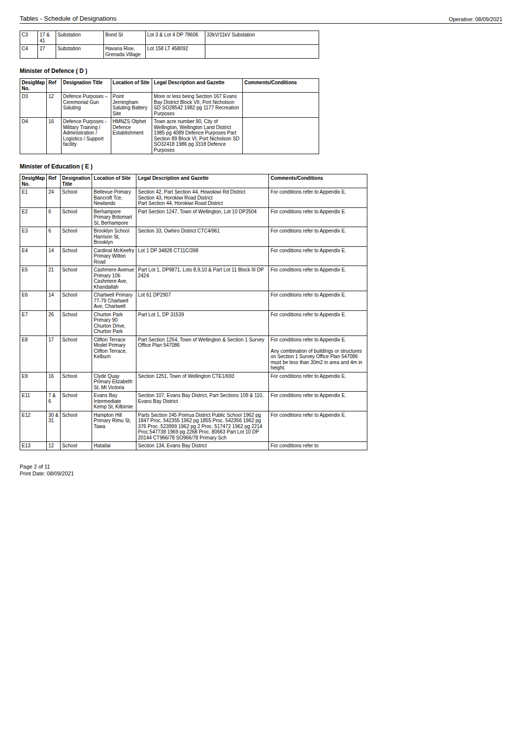Tables - Schedule of Designations
Operative: 08/09/2021
| C3 | 17 & 41 | Substation | Bond St | Lot 3 & Lot 4 DP 78606 | 33kV/11kV Substation |
| C4 | 27 | Substation | Havana Rise, Grenada Village | Lot 158 LT 458092 | |
Minister of Defence ( D )
| DesigMap No. | Ref | Designation Title | Location of Site | Legal Description and Gazette | Comments/Conditions |
| --- | --- | --- | --- | --- | --- |
| D3 | 12 | Defence Purposes – Ceremonial Gun Saluting | Point Jerningham Saluting Battery Site | More or less being Section 167 Evans Bay District Block VII, Port Nicholson SD SO28542 1982 pg 1177 Recreation Purposes | |
| D4 | 16 | Defence Purposes -Military Training / Administration / Logistics / Support facility | HMNZS Olphet Defence Establishment | Town acre number 90, City of Wellington, Wellington Land District 1985 pg 4089 Defence Purposes Part Section 89 Block VI, Port Nicholson SD SO32418 1986 pg 3318 Defence Purposes | |
Minister of Education ( E )
| DesigMap No. | Ref | Designation Title | Location of Site | Legal Description and Gazette | Comments/Conditions |
| --- | --- | --- | --- | --- | --- |
| E1 | 24 | School | Bellevue Primary Bancroft Tce, Newlands | Section 42, Part Section 44, Howokiwi Rd District Section 43, Horokiwi Road District Part Section 44, Horokiwi Road District | For conditions refer to Appendix E. |
| E2 | 6 | School | Berhampore Primary Britomart St, Berhampore | Part Section 1247, Town of Wellington, Lot 10 DP2504 | For conditions refer to Appendix E. |
| E3 | 6 | School | Brooklyn School Harrison St, Brooklyn | Section 33, Owhiro District CTC4/961 | For conditions refer to Appendix E. |
| E4 | 14 | School | Cardinal McKeefry Primary Wilton Road | Lot 1 DP 34828 CT11C/398 | For conditions refer to Appendix E. |
| E5 | 21 | School | Cashmere Avenue Primary 106 Cashmere Ave, Khandallah | Part Lot 1, DP9871, Lots 8,9,10 & Part Lot 11 Block III DP 2424 | For conditions refer to Appendix E. |
| E6 | 14 | School | Chartwell Primary 77-79 Chartwell Ave, Chartwell | Lot 61 DP2907 | For conditions refer to Appendix E. |
| E7 | 26 | School | Churton Park Primary 90 Churton Drive, Churton Park | Part Lot 1, DP 31539 | For conditions refer to Appendix E. |
| E8 | 17 | School | Clifton Terrace Model Primary Clifton Terrace, Kelburn | Part Section 1254, Town of Wellington & Section 1 Survey Office Plan 547086 | For conditions refer to Appendix E. Any combination of buildings or structures on Section 1 Survey Office Plan 547086 must be less than 30m2 in area and 4m in height. |
| E9 | 16 | School | Clyde Quay Primary Elizabeth St, Mt Victoria | Section 1251, Town of Wellington CTE1/693 | For conditions refer to Appendix E. |
| E11 | 7 & 6 | School | Evans Bay Intermediate Kemp St, Kilbirnie | Section 107, Evans Bay District, Part Sections 109 & 110, Evans Bay District | For conditions refer to Appendix E. |
| E12 | 30 & 31 | School | Hampton Hill Primary Rimu St, Tawa | Parts Section 245 Porirua District Public School 1962 pg 1847 Proc, 542355 1962 pg 1855 Proc. 542356 1962 pg 376 Proc. 523999 1962 pg 2 Proc. 517472 1962 pg 2214 Proc.547738 1969 pg 2268 Proc. 80663 Part Lot 10 DP 20144 CT966/78 SO966/78 Primary Sch | For conditions refer to Appendix E. |
| E13 | 12 | School | Hataitai | Section 134, Evans Bay District | For conditions refer to |
Page 2 of 11
Print Date: 08/09/2021